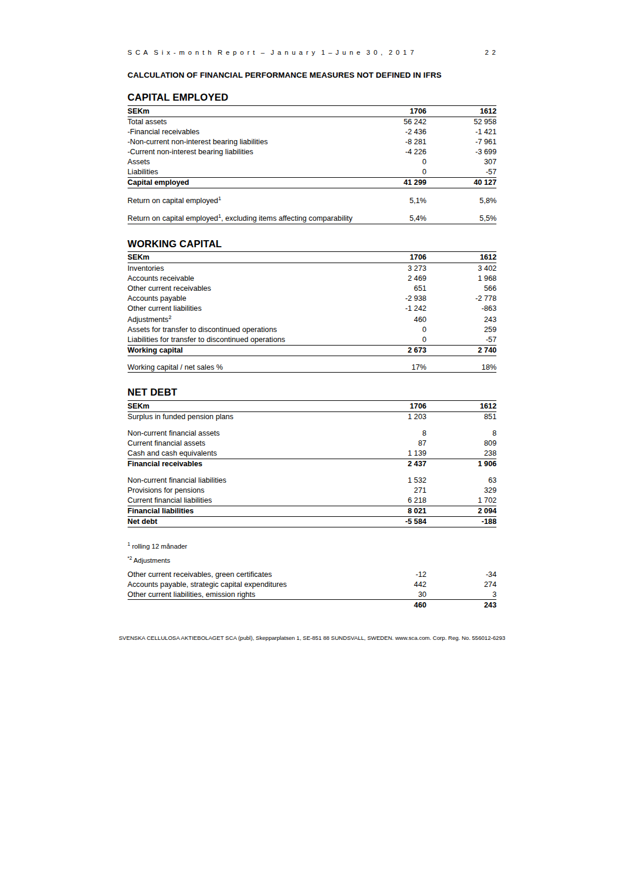S C A S i x - m o n t h R e p o r t – J a n u a r y 1 – J u n e 3 0 , 2 0 1 7
2 2
CALCULATION OF FINANCIAL PERFORMANCE MEASURES NOT DEFINED IN IFRS
CAPITAL EMPLOYED
| SEKm | 1706 | 1612 |
| --- | --- | --- |
| Total assets | 56 242 | 52 958 |
| -Financial receivables | -2 436 | -1 421 |
| -Non-current non-interest bearing liabilities | -8 281 | -7 961 |
| -Current non-interest bearing liabilities | -4 226 | -3 699 |
| Assets | 0 | 307 |
| Liabilities | 0 | -57 |
| Capital employed | 41 299 | 40 127 |
| Return on capital employed 1 | 5,1% | 5,8% |
| Return on capital employed 1 , excluding items affecting comparability | 5,4% | 5,5% |
WORKING CAPITAL
| SEKm | 1706 | 1612 |
| --- | --- | --- |
| Inventories | 3 273 | 3 402 |
| Accounts receivable | 2 469 | 1 968 |
| Other current receivables | 651 | 566 |
| Accounts payable | -2 938 | -2 778 |
| Other current liabilities | -1 242 | -863 |
| Adjustments 2 | 460 | 243 |
| Assets for transfer to discontinued operations | 0 | 259 |
| Liabilities for transfer to discontinued operations | 0 | -57 |
| Working capital | 2 673 | 2 740 |
| Working capital / net sales % | 17% | 18% |
NET DEBT
| SEKm | 1706 | 1612 |
| --- | --- | --- |
| Surplus in funded pension plans | 1 203 | 851 |
| Non-current financial assets | 8 | 8 |
| Current financial assets | 87 | 809 |
| Cash and cash equivalents | 1 139 | 238 |
| Financial receivables | 2 437 | 1 906 |
| Non-current financial liabilities | 1 532 | 63 |
| Provisions for pensions | 271 | 329 |
| Current financial liabilities | 6 218 | 1 702 |
| Financial liabilities | 8 021 | 2 094 |
| Net debt | -5 584 | -188 |
1 rolling 12 månader
*2 Adjustments
| Other current receivables, green certificates | -12 | -34 |
| Accounts payable, strategic capital expenditures | 442 | 274 |
| Other current liabilities, emission rights | 30 | 3 |
| | 460 | 243 |
SVENSKA CELLULOSA AKTIEBOLAGET SCA (publ), Skepparplatsen 1, SE-851 88 SUNDSVALL, SWEDEN. www.sca.com. Corp. Reg. No. 556012-6293